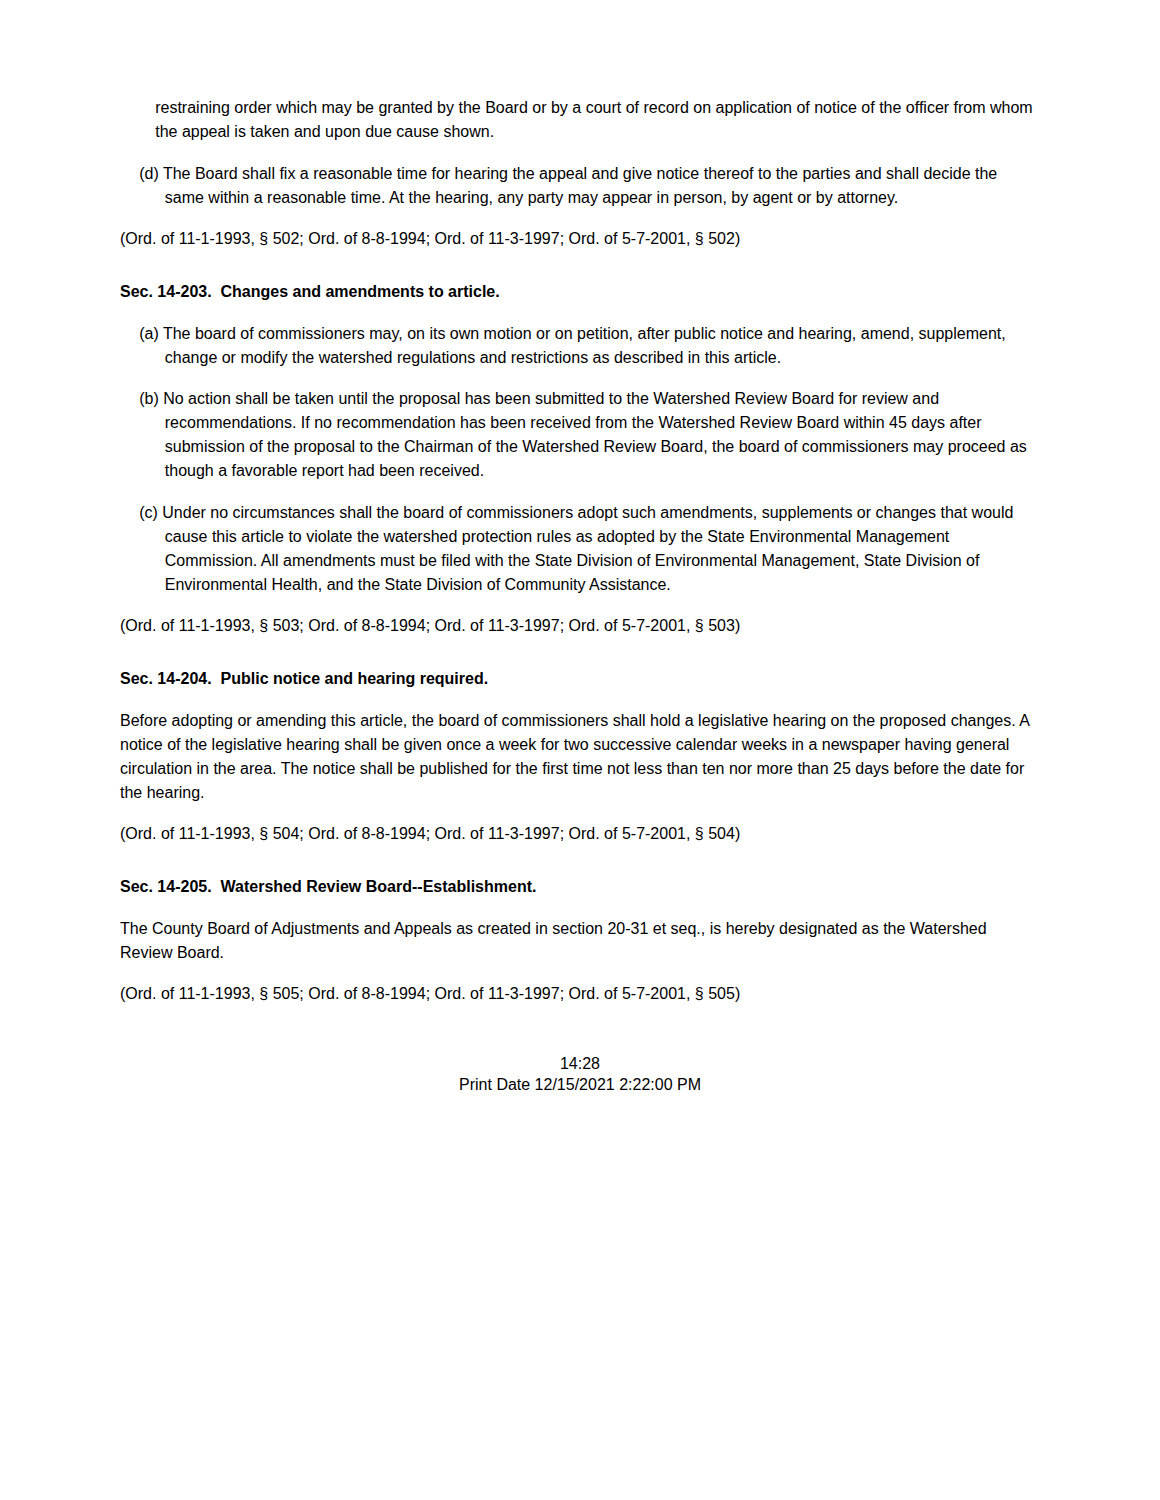restraining order which may be granted by the Board or by a court of record on application of notice of the officer from whom the appeal is taken and upon due cause shown.
(d) The Board shall fix a reasonable time for hearing the appeal and give notice thereof to the parties and shall decide the same within a reasonable time. At the hearing, any party may appear in person, by agent or by attorney.
(Ord. of 11-1-1993, § 502; Ord. of 8-8-1994; Ord. of 11-3-1997; Ord. of 5-7-2001, § 502)
Sec. 14-203. Changes and amendments to article.
(a) The board of commissioners may, on its own motion or on petition, after public notice and hearing, amend, supplement, change or modify the watershed regulations and restrictions as described in this article.
(b) No action shall be taken until the proposal has been submitted to the Watershed Review Board for review and recommendations. If no recommendation has been received from the Watershed Review Board within 45 days after submission of the proposal to the Chairman of the Watershed Review Board, the board of commissioners may proceed as though a favorable report had been received.
(c) Under no circumstances shall the board of commissioners adopt such amendments, supplements or changes that would cause this article to violate the watershed protection rules as adopted by the State Environmental Management Commission. All amendments must be filed with the State Division of Environmental Management, State Division of Environmental Health, and the State Division of Community Assistance.
(Ord. of 11-1-1993, § 503; Ord. of 8-8-1994; Ord. of 11-3-1997; Ord. of 5-7-2001, § 503)
Sec. 14-204. Public notice and hearing required.
Before adopting or amending this article, the board of commissioners shall hold a legislative hearing on the proposed changes. A notice of the legislative hearing shall be given once a week for two successive calendar weeks in a newspaper having general circulation in the area. The notice shall be published for the first time not less than ten nor more than 25 days before the date for the hearing.
(Ord. of 11-1-1993, § 504; Ord. of 8-8-1994; Ord. of 11-3-1997; Ord. of 5-7-2001, § 504)
Sec. 14-205. Watershed Review Board--Establishment.
The County Board of Adjustments and Appeals as created in section 20-31 et seq., is hereby designated as the Watershed Review Board.
(Ord. of 11-1-1993, § 505; Ord. of 8-8-1994; Ord. of 11-3-1997; Ord. of 5-7-2001, § 505)
14:28
Print Date 12/15/2021 2:22:00 PM